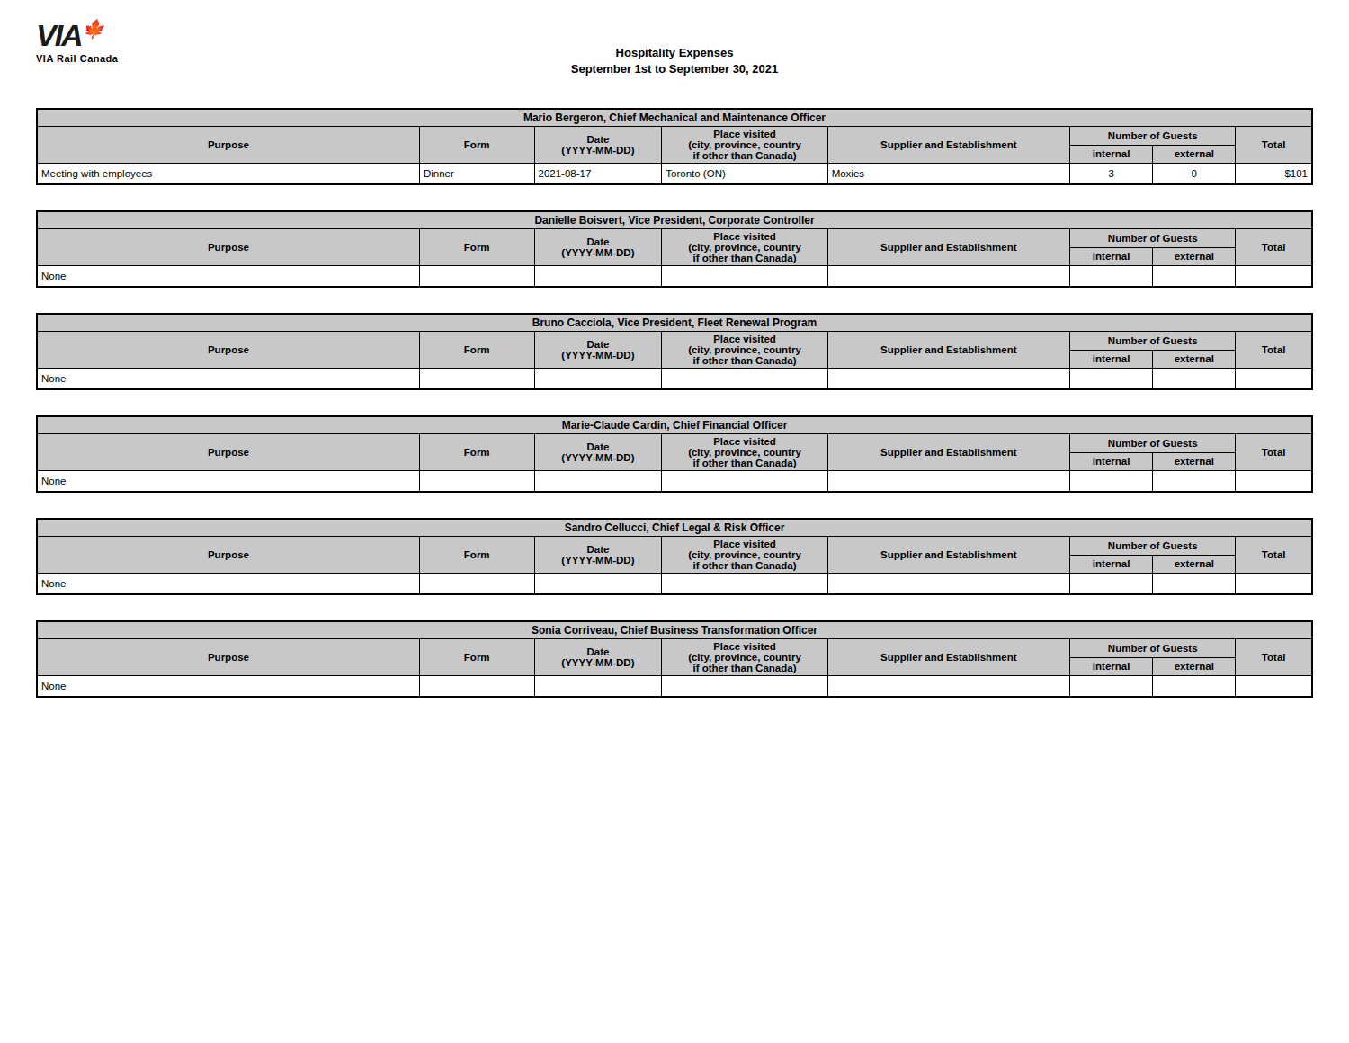VIA🍁
VIA Rail Canada
Hospitality Expenses
September 1st to September 30, 2021
| Mario Bergeron, Chief Mechanical and Maintenance Officer |
| --- |
| Purpose | Form | Date (YYYY-MM-DD) | Place visited (city, province, country if other than Canada) | Supplier and Establishment | Number of Guests | Total |
| internal | external |
| Meeting with employees | Dinner | 2021-08-17 | Toronto (ON) | Moxies | 3 | 0 | $101 |
| Danielle Boisvert, Vice President, Corporate Controller |
| --- |
| Purpose | Form | Date (YYYY-MM-DD) | Place visited (city, province, country if other than Canada) | Supplier and Establishment | Number of Guests | Total |
| internal | external |
| None | | | | | | | |
| Bruno Cacciola, Vice President, Fleet Renewal Program |
| --- |
| Purpose | Form | Date (YYYY-MM-DD) | Place visited (city, province, country if other than Canada) | Supplier and Establishment | Number of Guests | Total |
| internal | external |
| None | | | | | | | |
| Marie-Claude Cardin, Chief Financial Officer |
| --- |
| Purpose | Form | Date (YYYY-MM-DD) | Place visited (city, province, country if other than Canada) | Supplier and Establishment | Number of Guests | Total |
| internal | external |
| None | | | | | | | |
| Sandro Cellucci, Chief Legal & Risk Officer |
| --- |
| Purpose | Form | Date (YYYY-MM-DD) | Place visited (city, province, country if other than Canada) | Supplier and Establishment | Number of Guests | Total |
| internal | external |
| None | | | | | | | |
| Sonia Corriveau, Chief Business Transformation Officer |
| --- |
| Purpose | Form | Date (YYYY-MM-DD) | Place visited (city, province, country if other than Canada) | Supplier and Establishment | Number of Guests | Total |
| internal | external |
| None | | | | | | | |